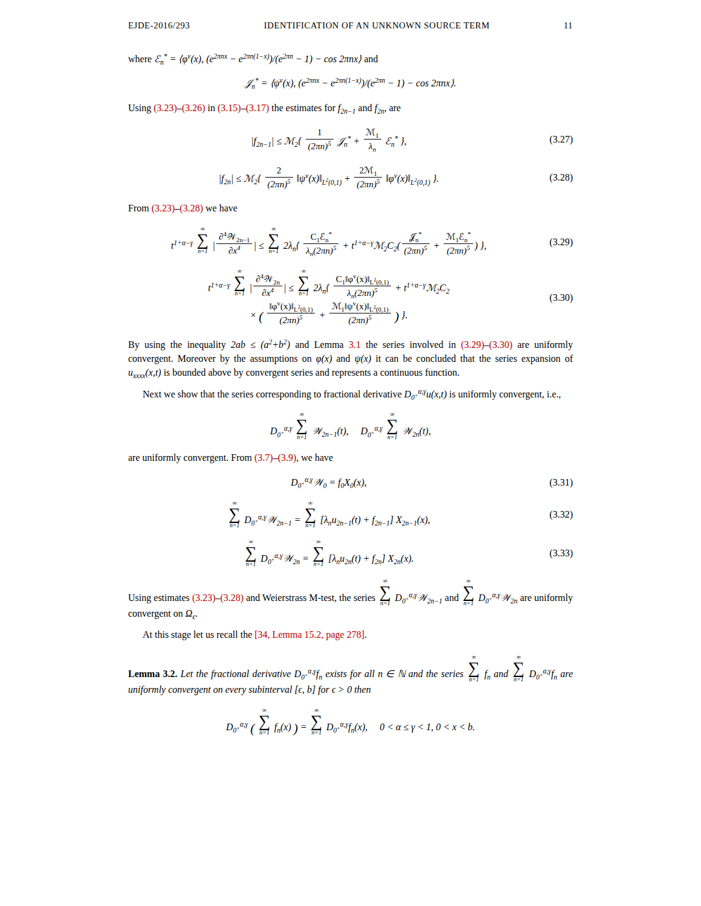EJDE-2016/293 IDENTIFICATION OF AN UNKNOWN SOURCE TERM 11
where ℰn* = ⟨φv(x), (e2πnx − e2πn(1−x))/(e2πn − 1) − cos 2πnx⟩ and
𝒥n* = ⟨ψv(x), (e2πnx − e2πn(1−x))/(e2πn − 1) − cos 2πnx⟩.
Using (3.23)–(3.26) in (3.15)–(3.17) the estimates for f2n−1 and f2n, are
|f2n−1| ≤ ℳ2{ 1(2πn)5 𝒥n* + ℳ1 λn ℰn* },
(3.27)
|f2n| ≤ ℳ2{ 2(2πn)5 ‖ψv(x)‖L2(0,1) + 2ℳ1(2πn)5 ‖φv(x)‖L2(0,1) }.
(3.28)
From (3.23)–(3.28) we have
t1+α−γ ∞∑n=1 |∂4𝒲2n−1∂x4| ≤ ∞∑n=1 2λn{ C1ℰn*λn(2πn)5 + t1+α−γℳ2C2(𝒥n*(2πn)5 + ℳ1ℰn*(2πn)5) },
(3.29)
t1+α−γ ∞∑n=1 |∂4𝒲2n∂x4| ≤ ∞∑n=1 2λn{ C1‖φv(x)‖L2(0,1) λn(2πn)5 + t1+α−γℳ2C2
× ( ‖φv(x)‖L2(0,1)(2πn)5 + ℳ1‖ψv(x)‖L2(0,1)(2πn)5 ) }.
(3.30)
By using the inequality 2ab ≤ (a2+b2) and Lemma 3.1 the series involved in (3.29)–(3.30) are uniformly convergent. Moreover by the assumptions on φ(x) and ψ(x) it can be concluded that the series expansion of uxxxx(x,t) is bounded above by convergent series and represents a continuous function.
Next we show that the series corresponding to fractional derivative D0+α,γu(x,t) is uniformly convergent, i.e.,
D0+α,γ ∞∑n=1 𝒲2n−1(t), D0+α,γ ∞∑n=1 𝒲2n(t),
are uniformly convergent. From (3.7)–(3.9), we have
D0+α,γ𝒲0 = f0X0(x),
(3.31)
∞∑n=1 D0+α,γ𝒲2n−1 = ∞∑n=1 [λnu2n−1(t) + f2n−1] X2n−1(x),
(3.32)
∞∑n=1 D0+α,γ𝒲2n = ∞∑n=1 [λnu2n(t) + f2n] X2n(x).
(3.33)
Using estimates (3.23)–(3.28) and Weierstrass M-test, the series ∞∑n=1 D0+α,γ𝒲2n−1 and ∞∑n=1 D0+α,γ𝒲2n are uniformly convergent on Ωϵ.
At this stage let us recall the [34, Lemma 15.2, page 278].
Lemma 3.2. Let the fractional derivative D0+α,γfn exists for all n ∈ ℕ and the series ∞∑n=1 fn and ∞∑n=1 D0+α,γfn are uniformly convergent on every subinterval [ϵ, b] for ϵ > 0 then
D0+α,γ ( ∞∑n=1 fn(x) ) = ∞∑n=1 D0+α,γfn(x), 0 < α ≤ γ < 1, 0 < x < b.